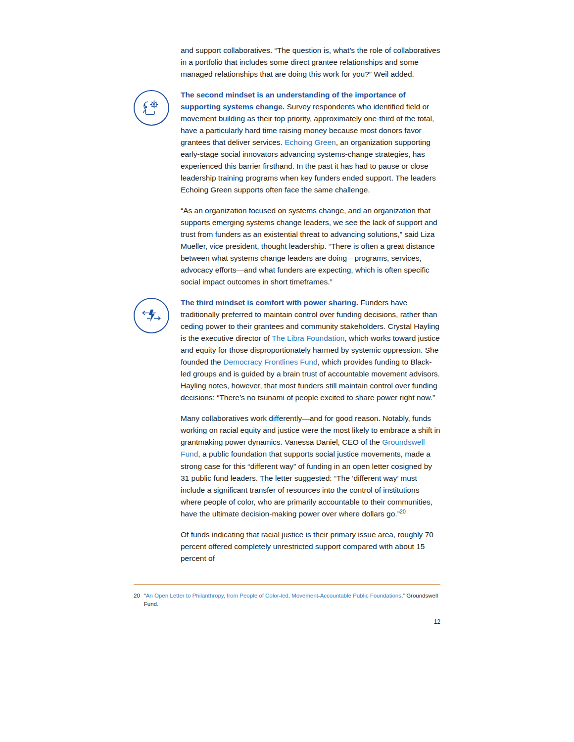and support collaboratives. “The question is, what’s the role of collaboratives in a portfolio that includes some direct grantee relationships and some managed relationships that are doing this work for you?” Weil added.
The second mindset is an understanding of the importance of supporting systems change. Survey respondents who identified field or movement building as their top priority, approximately one-third of the total, have a particularly hard time raising money because most donors favor grantees that deliver services. Echoing Green, an organization supporting early-stage social innovators advancing systems-change strategies, has experienced this barrier firsthand. In the past it has had to pause or close leadership training programs when key funders ended support. The leaders Echoing Green supports often face the same challenge.
“As an organization focused on systems change, and an organization that supports emerging systems change leaders, we see the lack of support and trust from funders as an existential threat to advancing solutions,” said Liza Mueller, vice president, thought leadership. “There is often a great distance between what systems change leaders are doing—programs, services, advocacy efforts—and what funders are expecting, which is often specific social impact outcomes in short timeframes.”
The third mindset is comfort with power sharing. Funders have traditionally preferred to maintain control over funding decisions, rather than ceding power to their grantees and community stakeholders. Crystal Hayling is the executive director of The Libra Foundation, which works toward justice and equity for those disproportionately harmed by systemic oppression. She founded the Democracy Frontlines Fund, which provides funding to Black-led groups and is guided by a brain trust of accountable movement advisors. Hayling notes, however, that most funders still maintain control over funding decisions: “There’s no tsunami of people excited to share power right now.”
Many collaboratives work differently—and for good reason. Notably, funds working on racial equity and justice were the most likely to embrace a shift in grantmaking power dynamics. Vanessa Daniel, CEO of the Groundswell Fund, a public foundation that supports social justice movements, made a strong case for this “different way” of funding in an open letter cosigned by 31 public fund leaders. The letter suggested: “The ‘different way’ must include a significant transfer of resources into the control of institutions where people of color, who are primarily accountable to their communities, have the ultimate decision-making power over where dollars go.”20
Of funds indicating that racial justice is their primary issue area, roughly 70 percent offered completely unrestricted support compared with about 15 percent of
20 “An Open Letter to Philanthropy, from People of Color-led, Movement-Accountable Public Foundations,” Groundswell Fund.
12